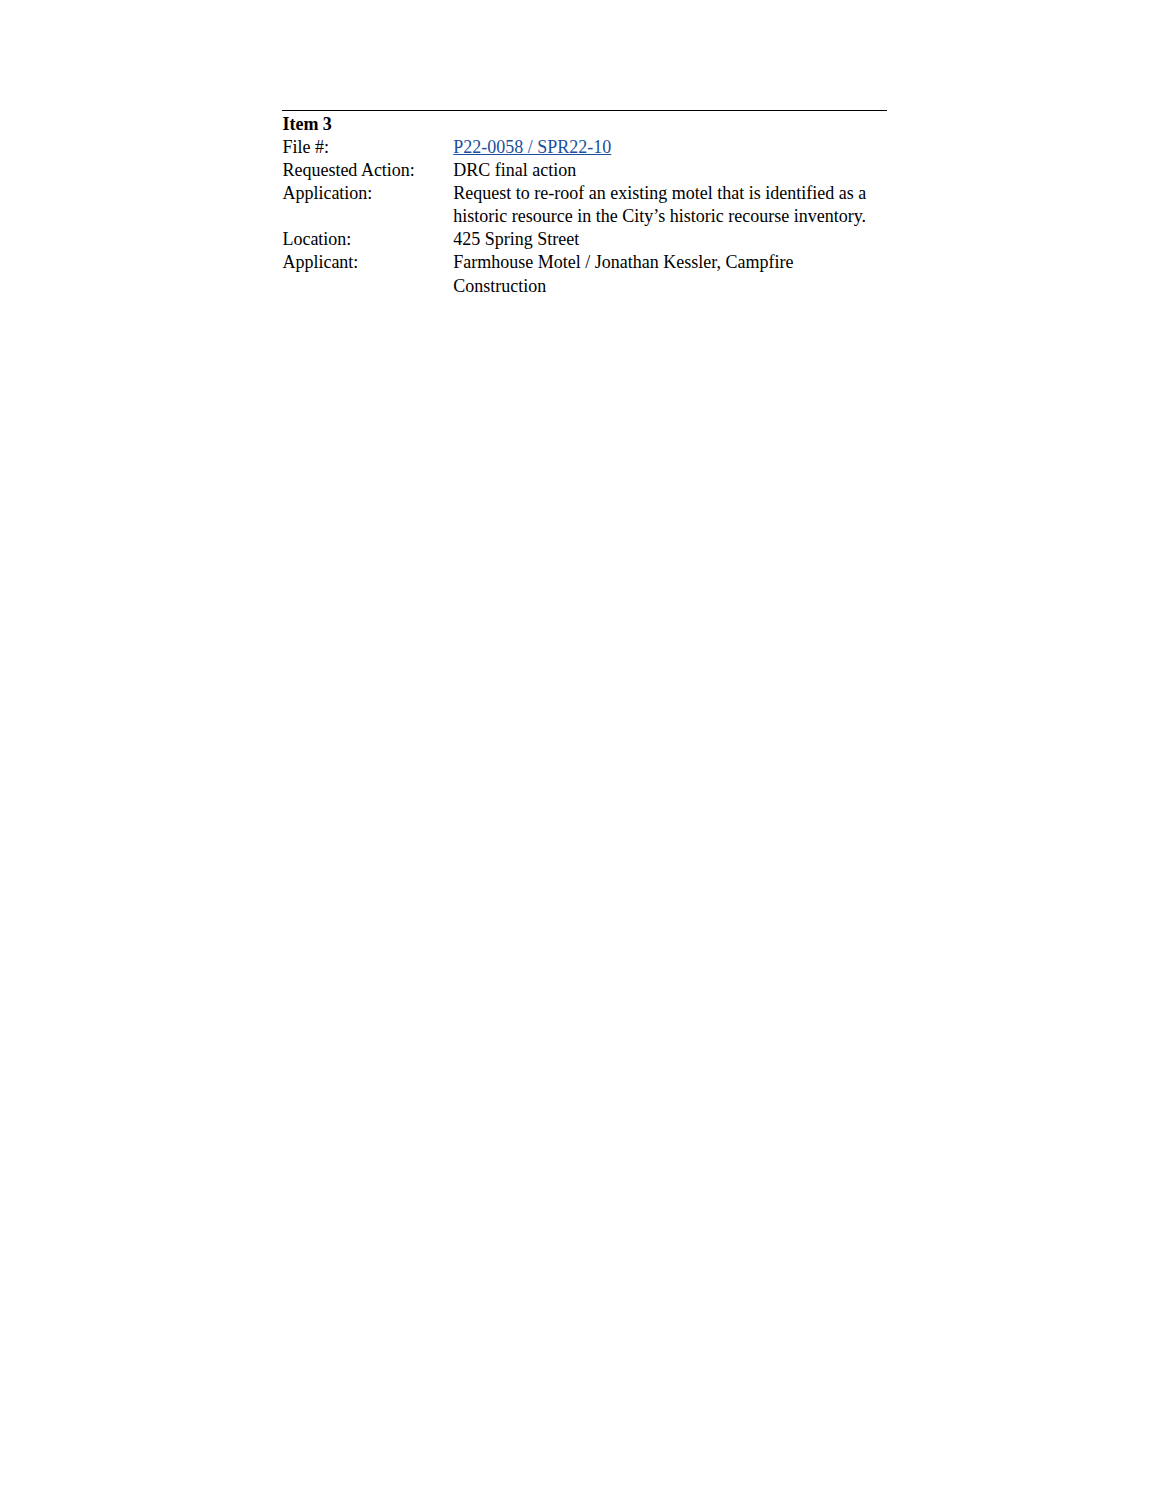Item 3
| File #: | P22-0058 / SPR22-10 |
| Requested Action: | DRC final action |
| Application: | Request to re-roof an existing motel that is identified as a historic resource in the City’s historic recourse inventory. |
| Location: | 425 Spring Street |
| Applicant: | Farmhouse Motel / Jonathan Kessler, Campfire Construction |